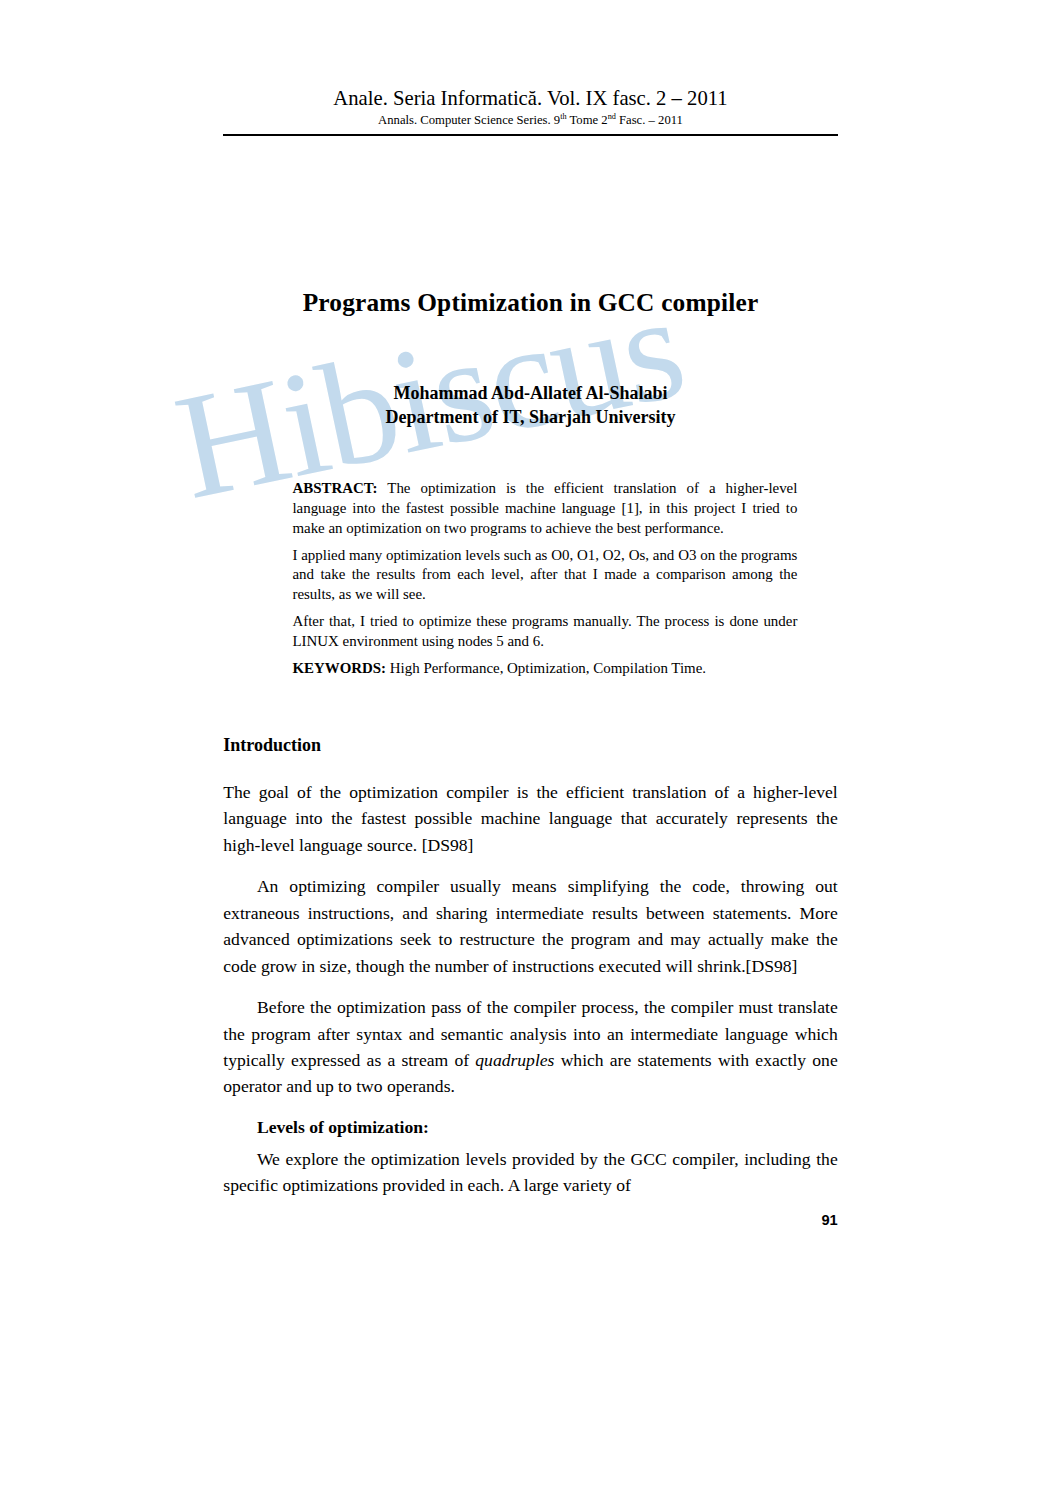Hibiscus
Anale. Seria Informatică. Vol. IX fasc. 2 – 2011
Annals. Computer Science Series. 9th Tome 2nd Fasc. – 2011
Programs Optimization in GCC compiler
Mohammad Abd-Allatef Al-Shalabi
Department of IT, Sharjah University
ABSTRACT: The optimization is the efficient translation of a higher-level language into the fastest possible machine language [1], in this project I tried to make an optimization on two programs to achieve the best performance.
I applied many optimization levels such as O0, O1, O2, Os, and O3 on the programs and take the results from each level, after that I made a comparison among the results, as we will see.
After that, I tried to optimize these programs manually. The process is done under LINUX environment using nodes 5 and 6.
KEYWORDS: High Performance, Optimization, Compilation Time.
Introduction
The goal of the optimization compiler is the efficient translation of a higher-level language into the fastest possible machine language that accurately represents the high-level language source. [DS98]
An optimizing compiler usually means simplifying the code, throwing out extraneous instructions, and sharing intermediate results between statements. More advanced optimizations seek to restructure the program and may actually make the code grow in size, though the number of instructions executed will shrink.[DS98]
Before the optimization pass of the compiler process, the compiler must translate the program after syntax and semantic analysis into an intermediate language which typically expressed as a stream of quadruples which are statements with exactly one operator and up to two operands.
Levels of optimization:
We explore the optimization levels provided by the GCC compiler, including the specific optimizations provided in each. A large variety of
91